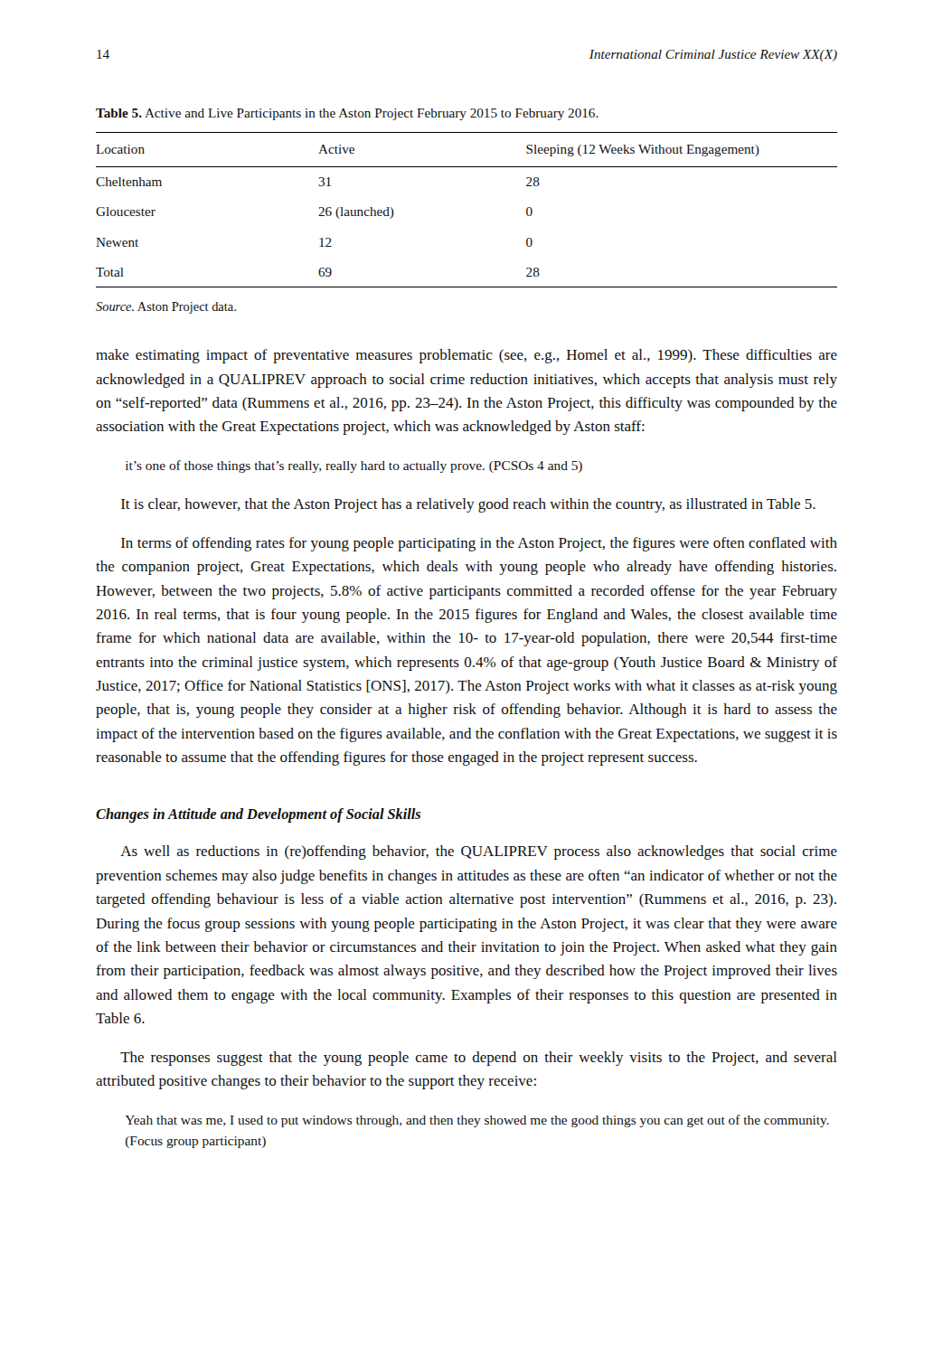14 International Criminal Justice Review XX(X)
Table 5. Active and Live Participants in the Aston Project February 2015 to February 2016.
| Location | Active | Sleeping (12 Weeks Without Engagement) |
| --- | --- | --- |
| Cheltenham | 31 | 28 |
| Gloucester | 26 (launched) | 0 |
| Newent | 12 | 0 |
| Total | 69 | 28 |
Source. Aston Project data.
make estimating impact of preventative measures problematic (see, e.g., Homel et al., 1999). These difficulties are acknowledged in a QUALIPREV approach to social crime reduction initiatives, which accepts that analysis must rely on “self-reported” data (Rummens et al., 2016, pp. 23–24). In the Aston Project, this difficulty was compounded by the association with the Great Expectations project, which was acknowledged by Aston staff:
it’s one of those things that’s really, really hard to actually prove. (PCSOs 4 and 5)
It is clear, however, that the Aston Project has a relatively good reach within the country, as illustrated in Table 5.
In terms of offending rates for young people participating in the Aston Project, the figures were often conflated with the companion project, Great Expectations, which deals with young people who already have offending histories. However, between the two projects, 5.8% of active participants committed a recorded offense for the year February 2016. In real terms, that is four young people. In the 2015 figures for England and Wales, the closest available time frame for which national data are available, within the 10- to 17-year-old population, there were 20,544 first-time entrants into the criminal justice system, which represents 0.4% of that age-group (Youth Justice Board & Ministry of Justice, 2017; Office for National Statistics [ONS], 2017). The Aston Project works with what it classes as at-risk young people, that is, young people they consider at a higher risk of offending behavior. Although it is hard to assess the impact of the intervention based on the figures available, and the conflation with the Great Expectations, we suggest it is reasonable to assume that the offending figures for those engaged in the project represent success.
Changes in Attitude and Development of Social Skills
As well as reductions in (re)offending behavior, the QUALIPREV process also acknowledges that social crime prevention schemes may also judge benefits in changes in attitudes as these are often “an indicator of whether or not the targeted offending behaviour is less of a viable action alternative post intervention” (Rummens et al., 2016, p. 23). During the focus group sessions with young people participating in the Aston Project, it was clear that they were aware of the link between their behavior or circumstances and their invitation to join the Project. When asked what they gain from their participation, feedback was almost always positive, and they described how the Project improved their lives and allowed them to engage with the local community. Examples of their responses to this question are presented in Table 6.
The responses suggest that the young people came to depend on their weekly visits to the Project, and several attributed positive changes to their behavior to the support they receive:
Yeah that was me, I used to put windows through, and then they showed me the good things you can get out of the community. (Focus group participant)